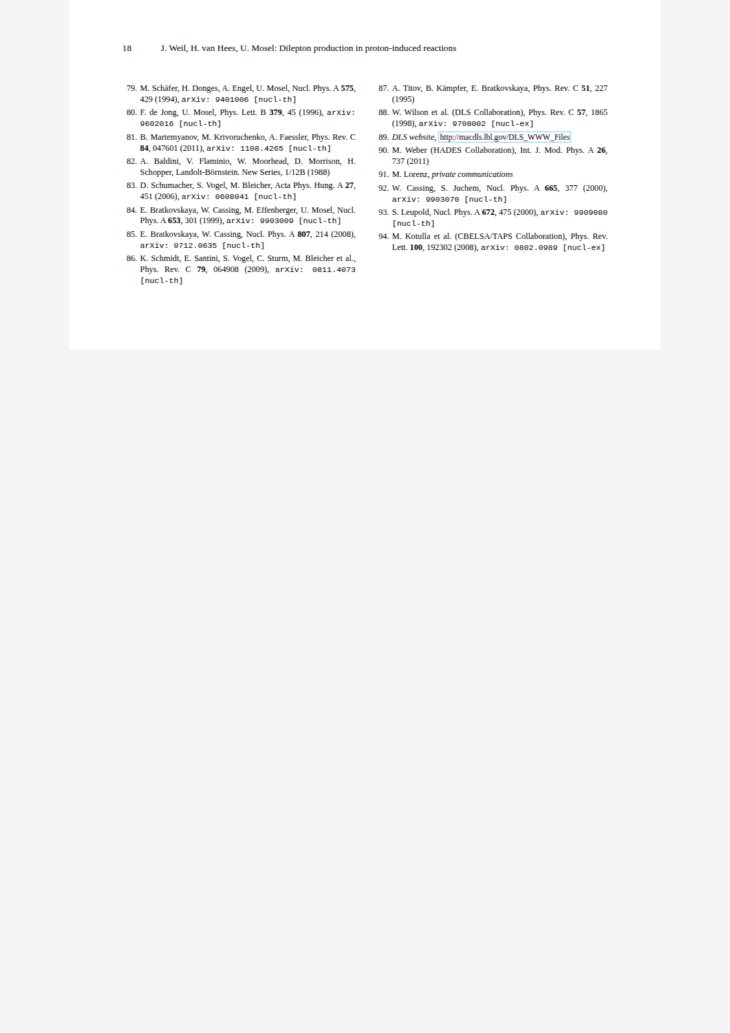18 J. Weil, H. van Hees, U. Mosel: Dilepton production in proton-induced reactions
79. M. Schäfer, H. Donges, A. Engel, U. Mosel, Nucl. Phys. A 575, 429 (1994), arXiv: 9401006 [nucl-th]
80. F. de Jong, U. Mosel, Phys. Lett. B 379, 45 (1996), arXiv: 9602016 [nucl-th]
81. B. Martemyanov, M. Krivoruchenko, A. Faessler, Phys. Rev. C 84, 047601 (2011), arXiv: 1108.4265 [nucl-th]
82. A. Baldini, V. Flaminio, W. Moorhead, D. Morrison, H. Schopper, Landolt-Börnstein. New Series, 1/12B (1988)
83. D. Schumacher, S. Vogel, M. Bleicher, Acta Phys. Hung. A 27, 451 (2006), arXiv: 0608041 [nucl-th]
84. E. Bratkovskaya, W. Cassing, M. Effenberger, U. Mosel, Nucl. Phys. A 653, 301 (1999), arXiv: 9903009 [nucl-th]
85. E. Bratkovskaya, W. Cassing, Nucl. Phys. A 807, 214 (2008), arXiv: 0712.0635 [nucl-th]
86. K. Schmidt, E. Santini, S. Vogel, C. Sturm, M. Bleicher et al., Phys. Rev. C 79, 064908 (2009), arXiv: 0811.4073 [nucl-th]
87. A. Titov, B. Kämpfer, E. Bratkovskaya, Phys. Rev. C 51, 227 (1995)
88. W. Wilson et al. (DLS Collaboration), Phys. Rev. C 57, 1865 (1998), arXiv: 9708002 [nucl-ex]
89. DLS website, http://macdls.lbl.gov/DLS_WWW_Files
90. M. Weber (HADES Collaboration), Int. J. Mod. Phys. A 26, 737 (2011)
91. M. Lorenz, private communications
92. W. Cassing, S. Juchem, Nucl. Phys. A 665, 377 (2000), arXiv: 9903070 [nucl-th]
93. S. Leupold, Nucl. Phys. A 672, 475 (2000), arXiv: 9909080 [nucl-th]
94. M. Kotulla et al. (CBELSA/TAPS Collaboration), Phys. Rev. Lett. 100, 192302 (2008), arXiv: 0802.0989 [nucl-ex]